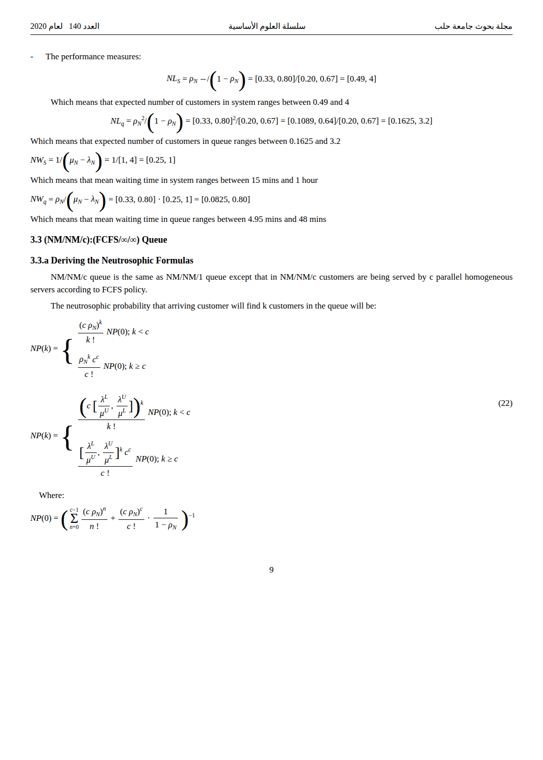مجلة بحوث جامعة حلب سلسلة العلوم الأساسية العدد 140 لعام 2020
- The performance measures:
NLS = ρN /(1 − ρN) = [0.33, 0.80]/[0.20, 0.67] = [0.49, 4]
Which means that expected number of customers in system ranges between 0.49 and 4
NLq = ρN2/(1 − ρN) = [0.33, 0.80]2/[0.20, 0.67] = [0.1089, 0.64]/[0.20, 0.67] = [0.1625, 3.2]
Which means that expected number of customers in queue ranges between 0.1625 and 3.2
NWS = 1/(μN − λN) = 1/[1, 4] = [0.25, 1]
Which means that mean waiting time in system ranges between 15 mins and 1 hour
NWq = ρN/(μN − λN) = [0.33, 0.80] · [0.25, 1] = [0.0825, 0.80]
Which means that mean waiting time in queue ranges between 4.95 mins and 48 mins
3.3 (NM/NM/c):(FCFS/∞/∞) Queue
3.3.a Deriving the Neutrosophic Formulas
NM/NM/c queue is the same as NM/NM/1 queue except that in NM/NM/c customers are being served by c parallel homogeneous servers according to FCFS policy.
The neutrosophic probability that arriving customer will find k customers in the queue will be:
NP(k) = {
(c ρN)k k ! NP(0); k < c
ρNk cc c ! NP(0); k ≥ c
NP(k) = {
(c [λL μU, λU μL])k k ! NP(0); k < c
[λL μU, λU μL]k cc c ! NP(0); k ≥ c
(22)
Where:
NP(0) = ( Σc−1 n=0 (c ρN)n n ! + (c ρN)c c ! · 1 1 − ρN )−1
9